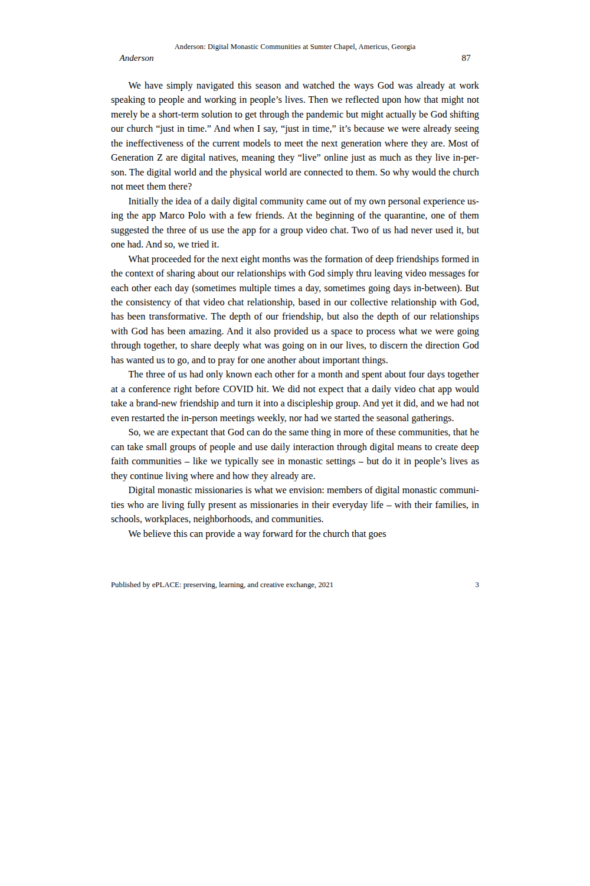Anderson: Digital Monastic Communities at Sumter Chapel, Americus, Georgia
Anderson 87
We have simply navigated this season and watched the ways God was already at work speaking to people and working in people’s lives. Then we reflected upon how that might not merely be a short-term solution to get through the pandemic but might actually be God shifting our church “just in time.” And when I say, “just in time,” it’s because we were already seeing the ineffectiveness of the current models to meet the next generation where they are. Most of Generation Z are digital natives, meaning they “live” online just as much as they live in-person. The digital world and the physical world are connected to them. So why would the church not meet them there?
Initially the idea of a daily digital community came out of my own personal experience using the app Marco Polo with a few friends. At the beginning of the quarantine, one of them suggested the three of us use the app for a group video chat. Two of us had never used it, but one had. And so, we tried it.
What proceeded for the next eight months was the formation of deep friendships formed in the context of sharing about our relationships with God simply thru leaving video messages for each other each day (sometimes multiple times a day, sometimes going days in-between). But the consistency of that video chat relationship, based in our collective relationship with God, has been transformative. The depth of our friendship, but also the depth of our relationships with God has been amazing. And it also provided us a space to process what we were going through together, to share deeply what was going on in our lives, to discern the direction God has wanted us to go, and to pray for one another about important things.
The three of us had only known each other for a month and spent about four days together at a conference right before COVID hit. We did not expect that a daily video chat app would take a brand-new friendship and turn it into a discipleship group. And yet it did, and we had not even restarted the in-person meetings weekly, nor had we started the seasonal gatherings.
So, we are expectant that God can do the same thing in more of these communities, that he can take small groups of people and use daily interaction through digital means to create deep faith communities – like we typically see in monastic settings – but do it in people’s lives as they continue living where and how they already are.
Digital monastic missionaries is what we envision: members of digital monastic communities who are living fully present as missionaries in their everyday life – with their families, in schools, workplaces, neighborhoods, and communities.
We believe this can provide a way forward for the church that goes
Published by ePLACE: preserving, learning, and creative exchange, 2021 3